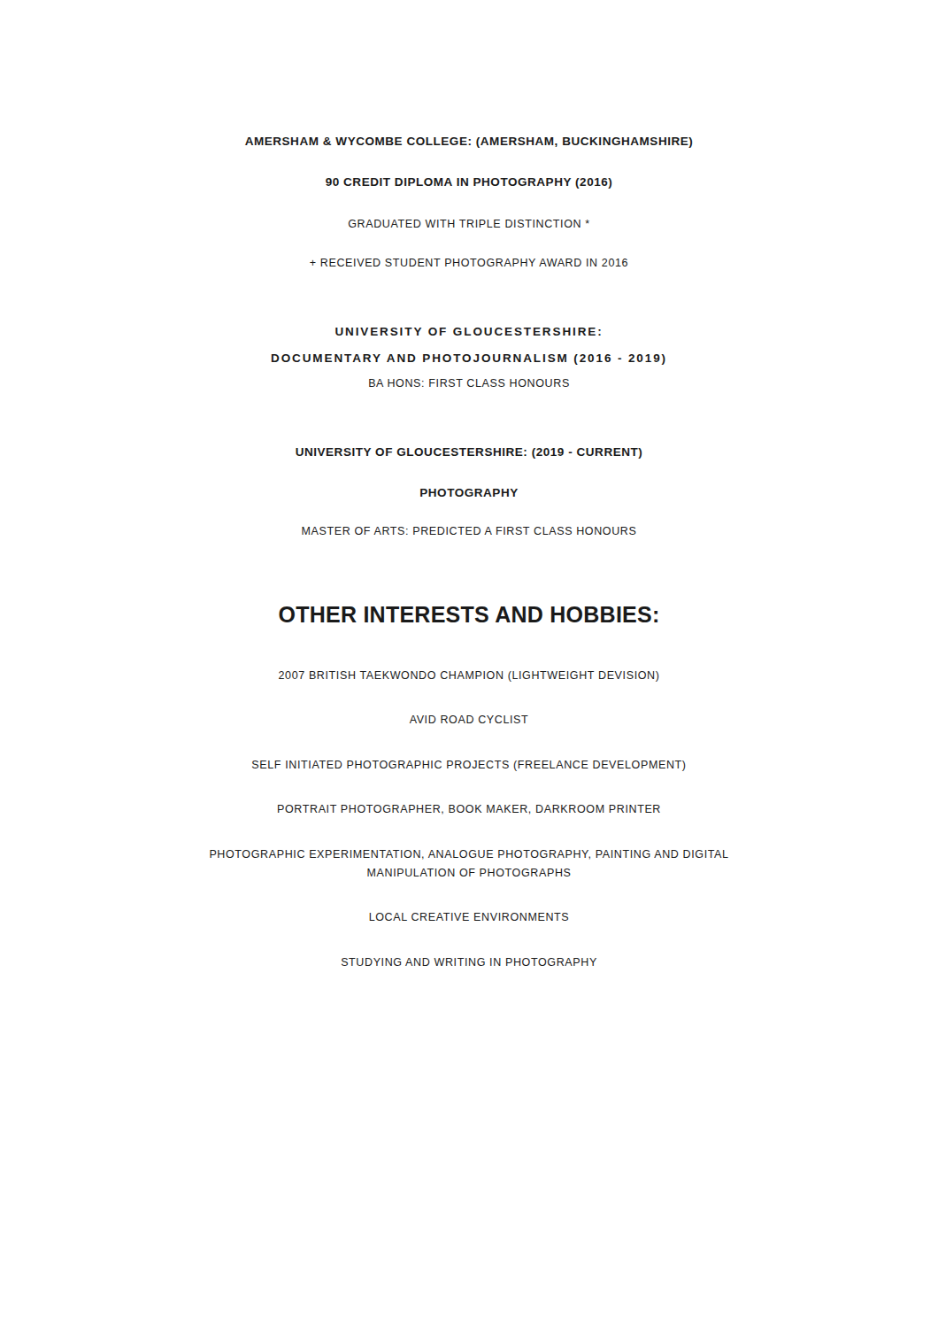Amersham & Wycombe College: (Amersham, Buckinghamshire)
90 Credit Diploma in Photography (2016)
Graduated with Triple Distinction *
+ Received Student Photography Award in 2016
University of Gloucestershire:
Documentary and Photojournalism (2016 - 2019)
BA Hons: First Class Honours
University of Gloucestershire: (2019 - Current)
Photography
Master of Arts: Predicted a First Class Honours
Other Interests and Hobbies:
2007 British Taekwondo Champion (Lightweight Devision)
Avid Road Cyclist
Self Initiated Photographic Projects (Freelance Development)
Portrait Photographer, Book Maker, Darkroom Printer
Photographic Experimentation, Analogue Photography, Painting and Digital Manipulation of Photographs
Local Creative Environments
Studying and Writing in Photography